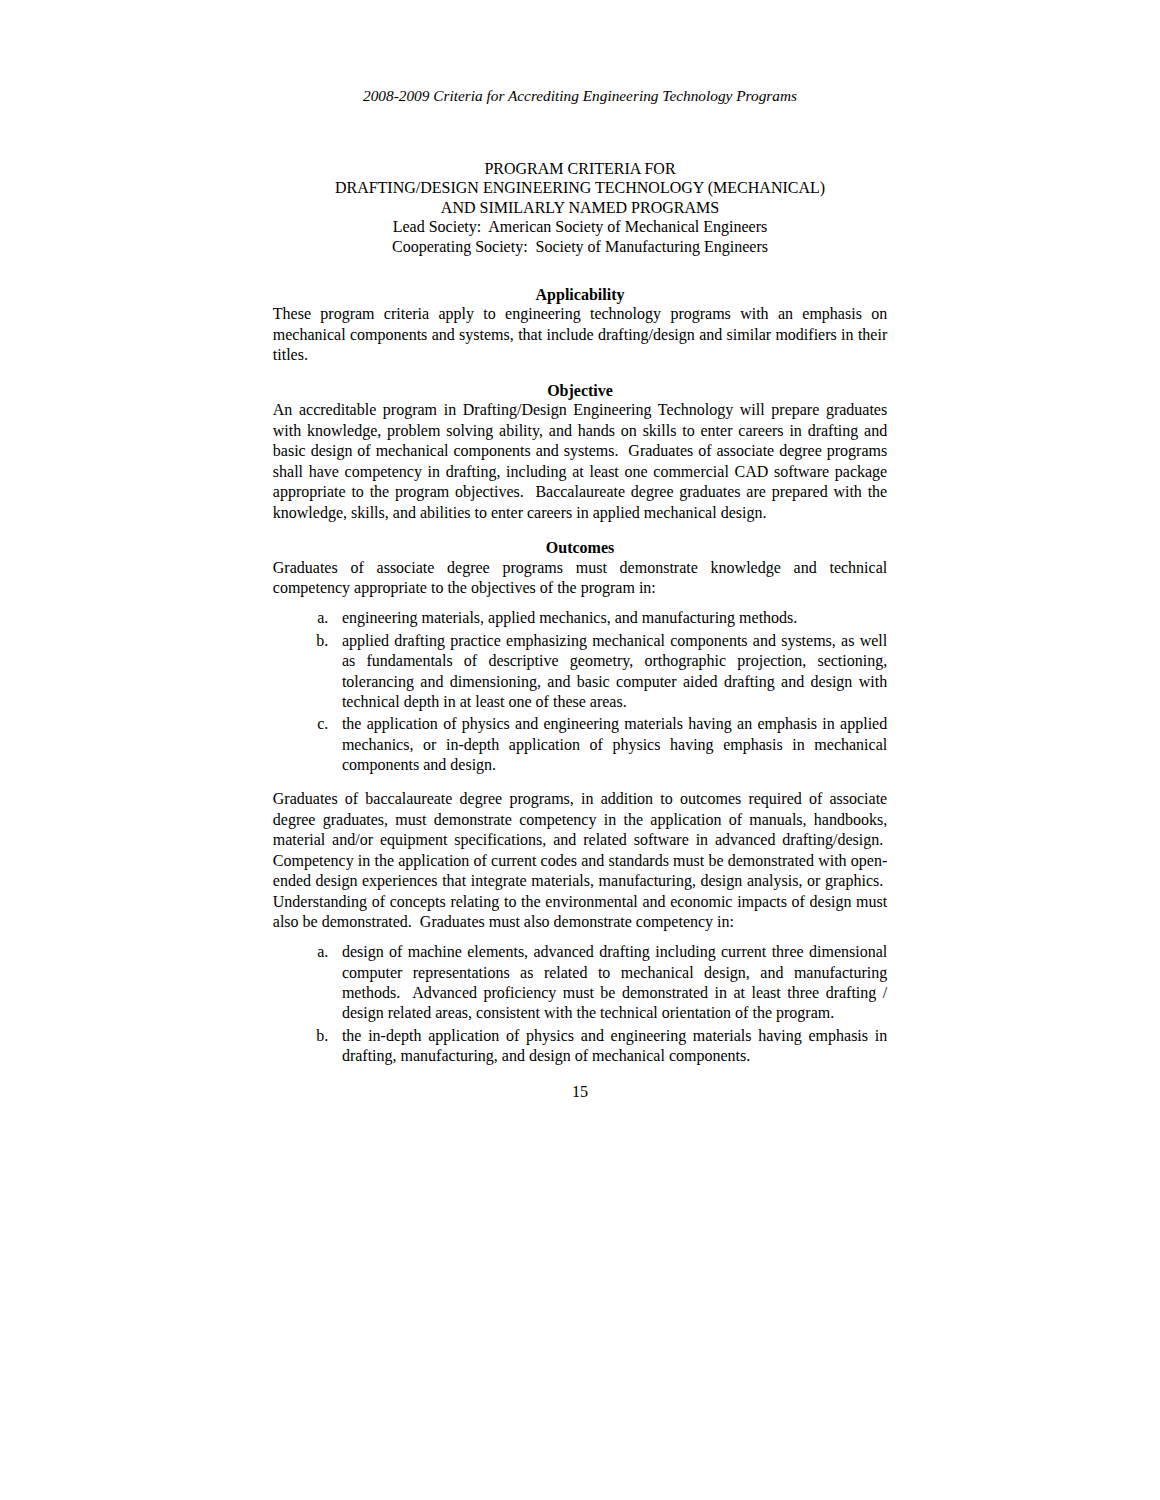2008-2009 Criteria for Accrediting Engineering Technology Programs
PROGRAM CRITERIA FOR
DRAFTING/DESIGN ENGINEERING TECHNOLOGY (MECHANICAL)
AND SIMILARLY NAMED PROGRAMS
Lead Society: American Society of Mechanical Engineers
Cooperating Society: Society of Manufacturing Engineers
Applicability
These program criteria apply to engineering technology programs with an emphasis on mechanical components and systems, that include drafting/design and similar modifiers in their titles.
Objective
An accreditable program in Drafting/Design Engineering Technology will prepare graduates with knowledge, problem solving ability, and hands on skills to enter careers in drafting and basic design of mechanical components and systems. Graduates of associate degree programs shall have competency in drafting, including at least one commercial CAD software package appropriate to the program objectives. Baccalaureate degree graduates are prepared with the knowledge, skills, and abilities to enter careers in applied mechanical design.
Outcomes
Graduates of associate degree programs must demonstrate knowledge and technical competency appropriate to the objectives of the program in:
engineering materials, applied mechanics, and manufacturing methods.
applied drafting practice emphasizing mechanical components and systems, as well as fundamentals of descriptive geometry, orthographic projection, sectioning, tolerancing and dimensioning, and basic computer aided drafting and design with technical depth in at least one of these areas.
the application of physics and engineering materials having an emphasis in applied mechanics, or in-depth application of physics having emphasis in mechanical components and design.
Graduates of baccalaureate degree programs, in addition to outcomes required of associate degree graduates, must demonstrate competency in the application of manuals, handbooks, material and/or equipment specifications, and related software in advanced drafting/design. Competency in the application of current codes and standards must be demonstrated with open-ended design experiences that integrate materials, manufacturing, design analysis, or graphics. Understanding of concepts relating to the environmental and economic impacts of design must also be demonstrated. Graduates must also demonstrate competency in:
design of machine elements, advanced drafting including current three dimensional computer representations as related to mechanical design, and manufacturing methods. Advanced proficiency must be demonstrated in at least three drafting / design related areas, consistent with the technical orientation of the program.
the in-depth application of physics and engineering materials having emphasis in drafting, manufacturing, and design of mechanical components.
15